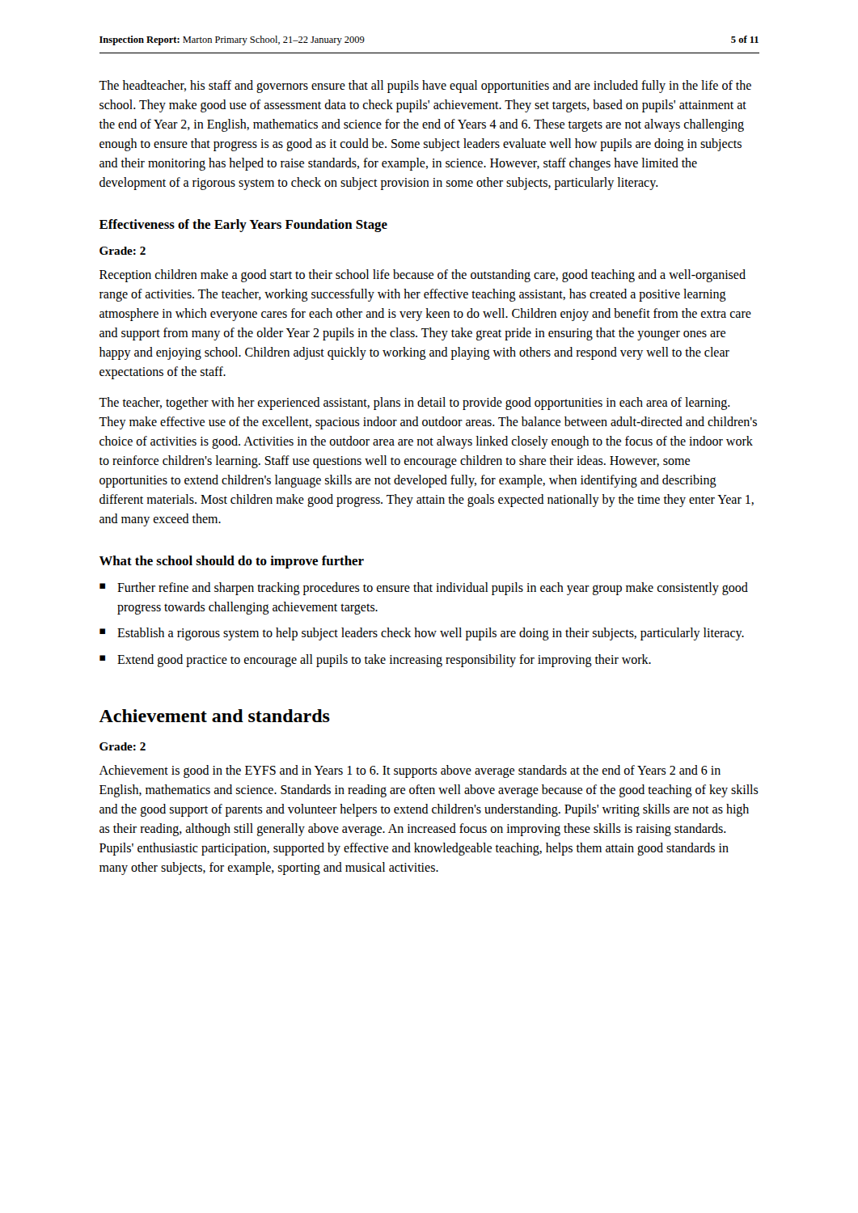Inspection Report: Marton Primary School, 21–22 January 2009
5 of 11
The headteacher, his staff and governors ensure that all pupils have equal opportunities and are included fully in the life of the school. They make good use of assessment data to check pupils' achievement. They set targets, based on pupils' attainment at the end of Year 2, in English, mathematics and science for the end of Years 4 and 6. These targets are not always challenging enough to ensure that progress is as good as it could be. Some subject leaders evaluate well how pupils are doing in subjects and their monitoring has helped to raise standards, for example, in science. However, staff changes have limited the development of a rigorous system to check on subject provision in some other subjects, particularly literacy.
Effectiveness of the Early Years Foundation Stage
Grade: 2
Reception children make a good start to their school life because of the outstanding care, good teaching and a well-organised range of activities. The teacher, working successfully with her effective teaching assistant, has created a positive learning atmosphere in which everyone cares for each other and is very keen to do well. Children enjoy and benefit from the extra care and support from many of the older Year 2 pupils in the class. They take great pride in ensuring that the younger ones are happy and enjoying school. Children adjust quickly to working and playing with others and respond very well to the clear expectations of the staff.
The teacher, together with her experienced assistant, plans in detail to provide good opportunities in each area of learning. They make effective use of the excellent, spacious indoor and outdoor areas. The balance between adult-directed and children's choice of activities is good. Activities in the outdoor area are not always linked closely enough to the focus of the indoor work to reinforce children's learning. Staff use questions well to encourage children to share their ideas. However, some opportunities to extend children's language skills are not developed fully, for example, when identifying and describing different materials. Most children make good progress. They attain the goals expected nationally by the time they enter Year 1, and many exceed them.
What the school should do to improve further
Further refine and sharpen tracking procedures to ensure that individual pupils in each year group make consistently good progress towards challenging achievement targets.
Establish a rigorous system to help subject leaders check how well pupils are doing in their subjects, particularly literacy.
Extend good practice to encourage all pupils to take increasing responsibility for improving their work.
Achievement and standards
Grade: 2
Achievement is good in the EYFS and in Years 1 to 6. It supports above average standards at the end of Years 2 and 6 in English, mathematics and science. Standards in reading are often well above average because of the good teaching of key skills and the good support of parents and volunteer helpers to extend children's understanding. Pupils' writing skills are not as high as their reading, although still generally above average. An increased focus on improving these skills is raising standards. Pupils' enthusiastic participation, supported by effective and knowledgeable teaching, helps them attain good standards in many other subjects, for example, sporting and musical activities.